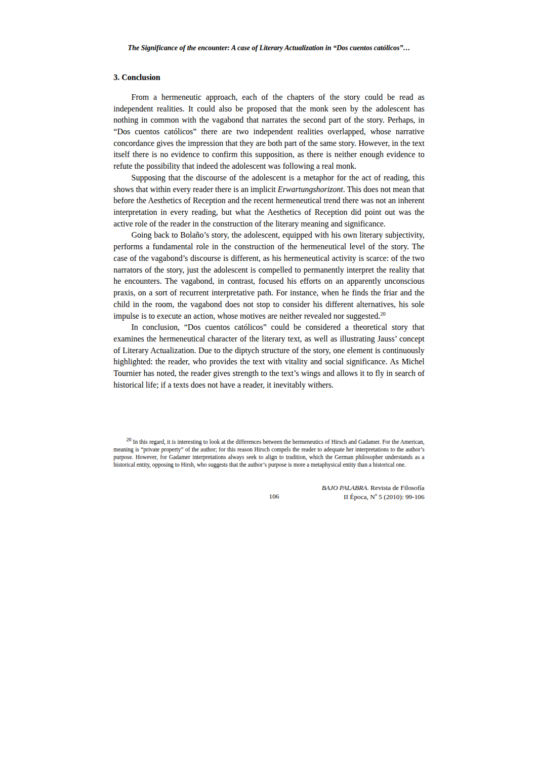The Significance of the encounter: A case of Literary Actualization in “Dos cuentos católicos”…
3. Conclusion
From a hermeneutic approach, each of the chapters of the story could be read as independent realities. It could also be proposed that the monk seen by the adolescent has nothing in common with the vagabond that narrates the second part of the story. Perhaps, in “Dos cuentos católicos” there are two independent realities overlapped, whose narrative concordance gives the impression that they are both part of the same story. However, in the text itself there is no evidence to confirm this supposition, as there is neither enough evidence to refute the possibility that indeed the adolescent was following a real monk.
Supposing that the discourse of the adolescent is a metaphor for the act of reading, this shows that within every reader there is an implicit Erwartungshorizont. This does not mean that before the Aesthetics of Reception and the recent hermeneutical trend there was not an inherent interpretation in every reading, but what the Aesthetics of Reception did point out was the active role of the reader in the construction of the literary meaning and significance.
Going back to Bolaño’s story, the adolescent, equipped with his own literary subjectivity, performs a fundamental role in the construction of the hermeneutical level of the story. The case of the vagabond’s discourse is different, as his hermeneutical activity is scarce: of the two narrators of the story, just the adolescent is compelled to permanently interpret the reality that he encounters. The vagabond, in contrast, focused his efforts on an apparently unconscious praxis, on a sort of recurrent interpretative path. For instance, when he finds the friar and the child in the room, the vagabond does not stop to consider his different alternatives, his sole impulse is to execute an action, whose motives are neither revealed nor suggested.20
In conclusion, “Dos cuentos católicos” could be considered a theoretical story that examines the hermeneutical character of the literary text, as well as illustrating Jauss’ concept of Literary Actualization. Due to the diptych structure of the story, one element is continuously highlighted: the reader, who provides the text with vitality and social significance. As Michel Tournier has noted, the reader gives strength to the text’s wings and allows it to fly in search of historical life; if a texts does not have a reader, it inevitably withers.
20 In this regard, it is interesting to look at the differences between the hermeneutics of Hirsch and Gadamer. For the American, meaning is “private property” of the author; for this reason Hirsch compels the reader to adequate her interpretations to the author’s purpose. However, for Gadamer interpretations always seek to align to tradition, which the German philosopher understands as a historical entity, opposing to Hirsh, who suggests that the author’s purpose is more a metaphysical entity than a historical one.
106
BAJO PALABRA. Revista de Filosofía
II Época, Nº 5 (2010): 99-106